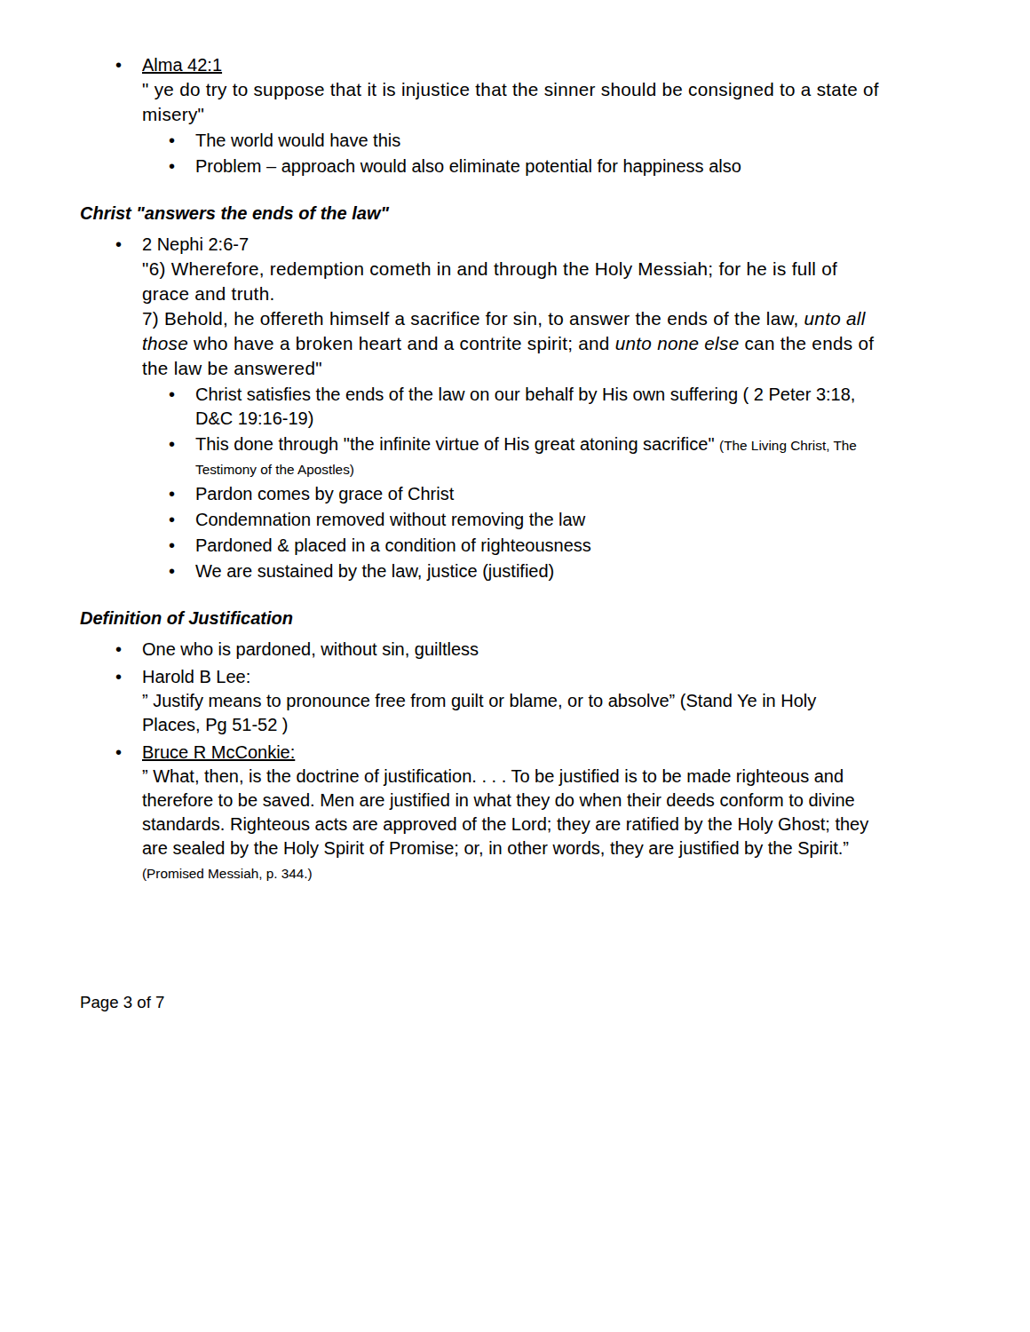Alma 42:1
" ye do try to suppose that it is injustice that the sinner should be consigned to a state of misery"
The world would have this
Problem – approach would also eliminate potential for happiness also
Christ "answers the ends of the law"
2 Nephi 2:6-7
"6) Wherefore, redemption cometh in and through the Holy Messiah; for he is full of grace and truth.
7) Behold, he offereth himself a sacrifice for sin, to answer the ends of the law, unto all those who have a broken heart and a contrite spirit; and unto none else can the ends of the law be answered"
Christ satisfies the ends of the law on our behalf by His own suffering ( 2 Peter 3:18, D&C 19:16-19)
This done through "the infinite virtue of His great atoning sacrifice" (The Living Christ, The Testimony of the Apostles)
Pardon comes by grace of Christ
Condemnation removed without removing the law
Pardoned & placed in a condition of righteousness
We are sustained by the law, justice (justified)
Definition of Justification
One who is pardoned, without sin, guiltless
Harold B Lee:
” Justify means to pronounce free from guilt or blame, or to absolve” (Stand Ye in Holy Places, Pg 51-52 )
Bruce R McConkie:
” What, then, is the doctrine of justification. . . . To be justified is to be made righteous and therefore to be saved. Men are justified in what they do when their deeds conform to divine standards. Righteous acts are approved of the Lord; they are ratified by the Holy Ghost; they are sealed by the Holy Spirit of Promise; or, in other words, they are justified by the Spirit.” (Promised Messiah, p. 344.)
Page 3 of 7